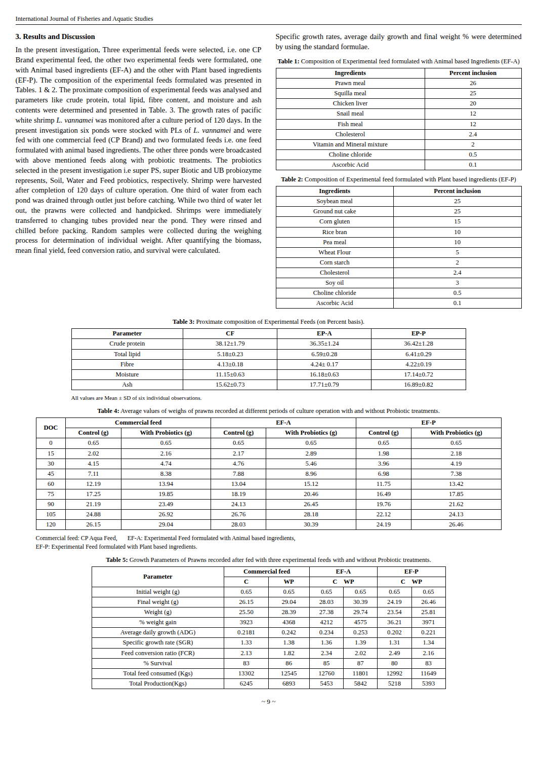International Journal of Fisheries and Aquatic Studies
3. Results and Discussion
In the present investigation, Three experimental feeds were selected, i.e. one CP Brand experimental feed, the other two experimental feeds were formulated, one with Animal based ingredients (EF-A) and the other with Plant based ingredients (EF-P). The composition of the experimental feeds formulated was presented in Tables. 1 & 2. The proximate composition of experimental feeds was analysed and parameters like crude protein, total lipid, fibre content, and moisture and ash contents were determined and presented in Table. 3. The growth rates of pacific white shrimp L. vannamei was monitored after a culture period of 120 days. In the present investigation six ponds were stocked with PLs of L. vannamei and were fed with one commercial feed (CP Brand) and two formulated feeds i.e. one feed formulated with animal based ingredients. The other three ponds were broadcasted with above mentioned feeds along with probiotic treatments. The probiotics selected in the present investigation i.e super PS, super Biotic and UB probiozyme represents, Soil, Water and Feed probiotics, respectively. Shrimp were harvested after completion of 120 days of culture operation. One third of water from each pond was drained through outlet just before catching. While two third of water let out, the prawns were collected and handpicked. Shrimps were immediately transferred to changing tubes provided near the pond. They were rinsed and chilled before packing. Random samples were collected during the weighing process for determination of individual weight. After quantifying the biomass, mean final yield, feed conversion ratio, and survival were calculated.
Specific growth rates, average daily growth and final weight % were determined by using the standard formulae.
Table 1: Composition of Experimental feed formulated with Animal based Ingredients (EF-A)
| Ingredients | Percent inclusion |
| --- | --- |
| Prawn meal | 26 |
| Squilla meal | 25 |
| Chicken liver | 20 |
| Snail meal | 12 |
| Fish meal | 12 |
| Cholesterol | 2.4 |
| Vitamin and Mineral mixture | 2 |
| Choline chloride | 0.5 |
| Ascorbic Acid | 0.1 |
Table 2: Composition of Experimental feed formulated with Plant based ingredients (EF-P)
| Ingredients | Percent inclusion |
| --- | --- |
| Soybean meal | 25 |
| Ground nut cake | 25 |
| Corn gluten | 15 |
| Rice bran | 10 |
| Pea meal | 10 |
| Wheat Flour | 5 |
| Corn starch | 2 |
| Cholesterol | 2.4 |
| Soy oil | 3 |
| Choline chloride | 0.5 |
| Ascorbic Acid | 0.1 |
Table 3: Proximate composition of Experimental Feeds (on Percent basis).
| Parameter | CF | EP-A | EP-P |
| --- | --- | --- | --- |
| Crude protein | 38.12±1.79 | 36.35±1.24 | 36.42±1.28 |
| Total lipid | 5.18±0.23 | 6.59±0.28 | 6.41±0.29 |
| Fibre | 4.13±0.18 | 4.24± 0.17 | 4.22±0.19 |
| Moisture | 11.15±0.63 | 16.18±0.63 | 17.14±0.72 |
| Ash | 15.62±0.73 | 17.71±0.79 | 16.89±0.82 |
All values are Mean ± SD of six individual observations.
Table 4: Average values of weighs of prawns recorded at different periods of culture operation with and without Probiotic treatments.
| DOC | Commercial feed | EF-A | EF-P |
| --- | --- | --- | --- |
| Control (g) | With Probiotics (g) | Control (g) | With Probiotics (g) | Control (g) | With Probiotics (g) |
| 0 | 0.65 | 0.65 | 0.65 | 0.65 | 0.65 | 0.65 |
| 15 | 2.02 | 2.16 | 2.17 | 2.89 | 1.98 | 2.18 |
| 30 | 4.15 | 4.74 | 4.76 | 5.46 | 3.96 | 4.19 |
| 45 | 7.11 | 8.38 | 7.88 | 8.96 | 6.98 | 7.38 |
| 60 | 12.19 | 13.94 | 13.04 | 15.12 | 11.75 | 13.42 |
| 75 | 17.25 | 19.85 | 18.19 | 20.46 | 16.49 | 17.85 |
| 90 | 21.19 | 23.49 | 24.13 | 26.45 | 19.76 | 21.62 |
| 105 | 24.88 | 26.92 | 26.76 | 28.18 | 22.12 | 24.13 |
| 120 | 26.15 | 29.04 | 28.03 | 30.39 | 24.19 | 26.46 |
Commercial feed: CP Aqua Feed, EF-A: Experimental Feed formulated with Animal based ingredients,
EF-P: Experimental Feed formulated with Plant based ingredients.
Table 5: Growth Parameters of Prawns recorded after fed with three experimental feeds with and without Probiotic treatments.
| Parameter | Commercial feed | EF-A | EF-P |
| --- | --- | --- | --- |
| C | WP | C WP | C WP |
| Initial weight (g) | 0.65 | 0.65 | 0.65 | 0.65 | 0.65 | 0.65 |
| Final weight (g) | 26.15 | 29.04 | 28.03 | 30.39 | 24.19 | 26.46 |
| Weight (g) | 25.50 | 28.39 | 27.38 | 29.74 | 23.54 | 25.81 |
| % weight gain | 3923 | 4368 | 4212 | 4575 | 36.21 | 3971 |
| Average daily growth (ADG) | 0.2181 | 0.242 | 0.234 | 0.253 | 0.202 | 0.221 |
| Specific growth rate (SGR) | 1.33 | 1.38 | 1.36 | 1.39 | 1.31 | 1.34 |
| Feed conversion ratio (FCR) | 2.13 | 1.82 | 2.34 | 2.02 | 2.49 | 2.16 |
| % Survival | 83 | 86 | 85 | 87 | 80 | 83 |
| Total feed consumed (Kgs) | 13302 | 12545 | 12760 | 11801 | 12992 | 11649 |
| Total Production(Kgs) | 6245 | 6893 | 5453 | 5842 | 5218 | 5393 |
~ 9 ~